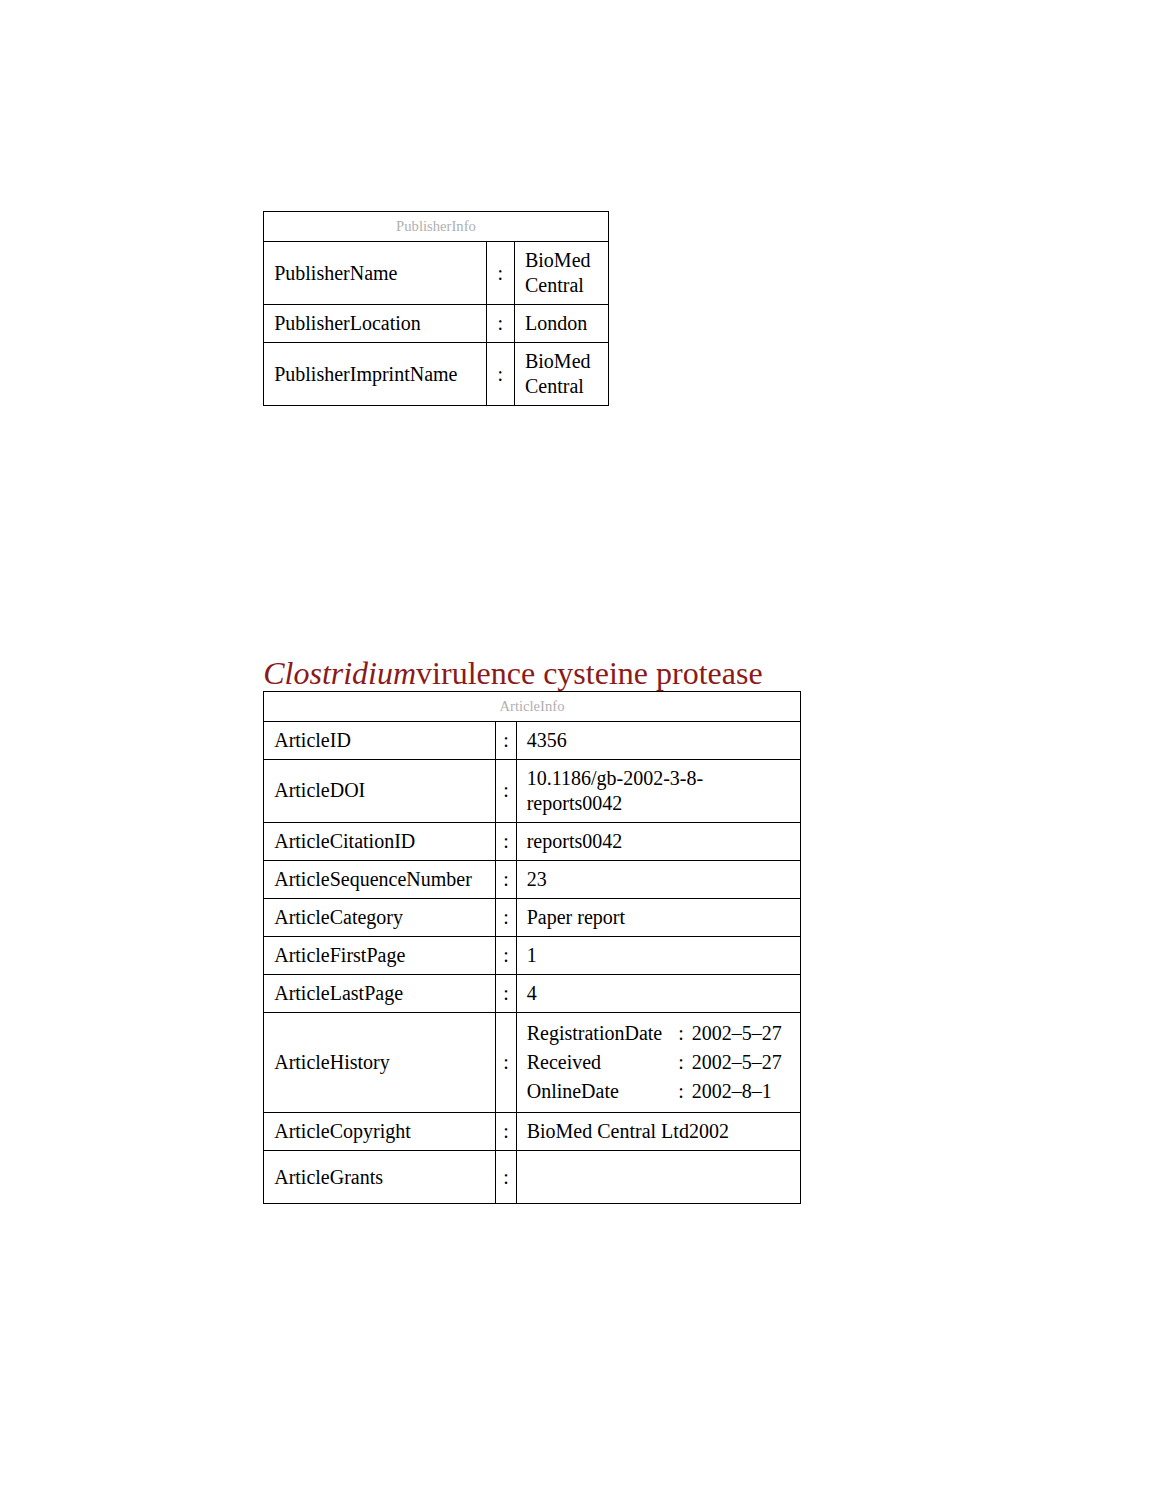PublisherInfo
| PublisherName | : | BioMed Central |
| PublisherLocation | : | London |
| PublisherImprintName | : | BioMed Central |
Clostridiumvirulence cysteine protease
ArticleInfo
| ArticleID | : | 4356 |
| ArticleDOI | : | 10.1186/gb-2002-3-8-reports0042 |
| ArticleCitationID | : | reports0042 |
| ArticleSequenceNumber | : | 23 |
| ArticleCategory | : | Paper report |
| ArticleFirstPage | : | 1 |
| ArticleLastPage | : | 4 |
| ArticleHistory | : | / RegistrationDate / : / 2002–5–27 / / Received / : / 2002–5–27 / / OnlineDate / : / 2002–8–1 / |
| ArticleCopyright | : | BioMed Central Ltd2002 |
| ArticleGrants | : | |